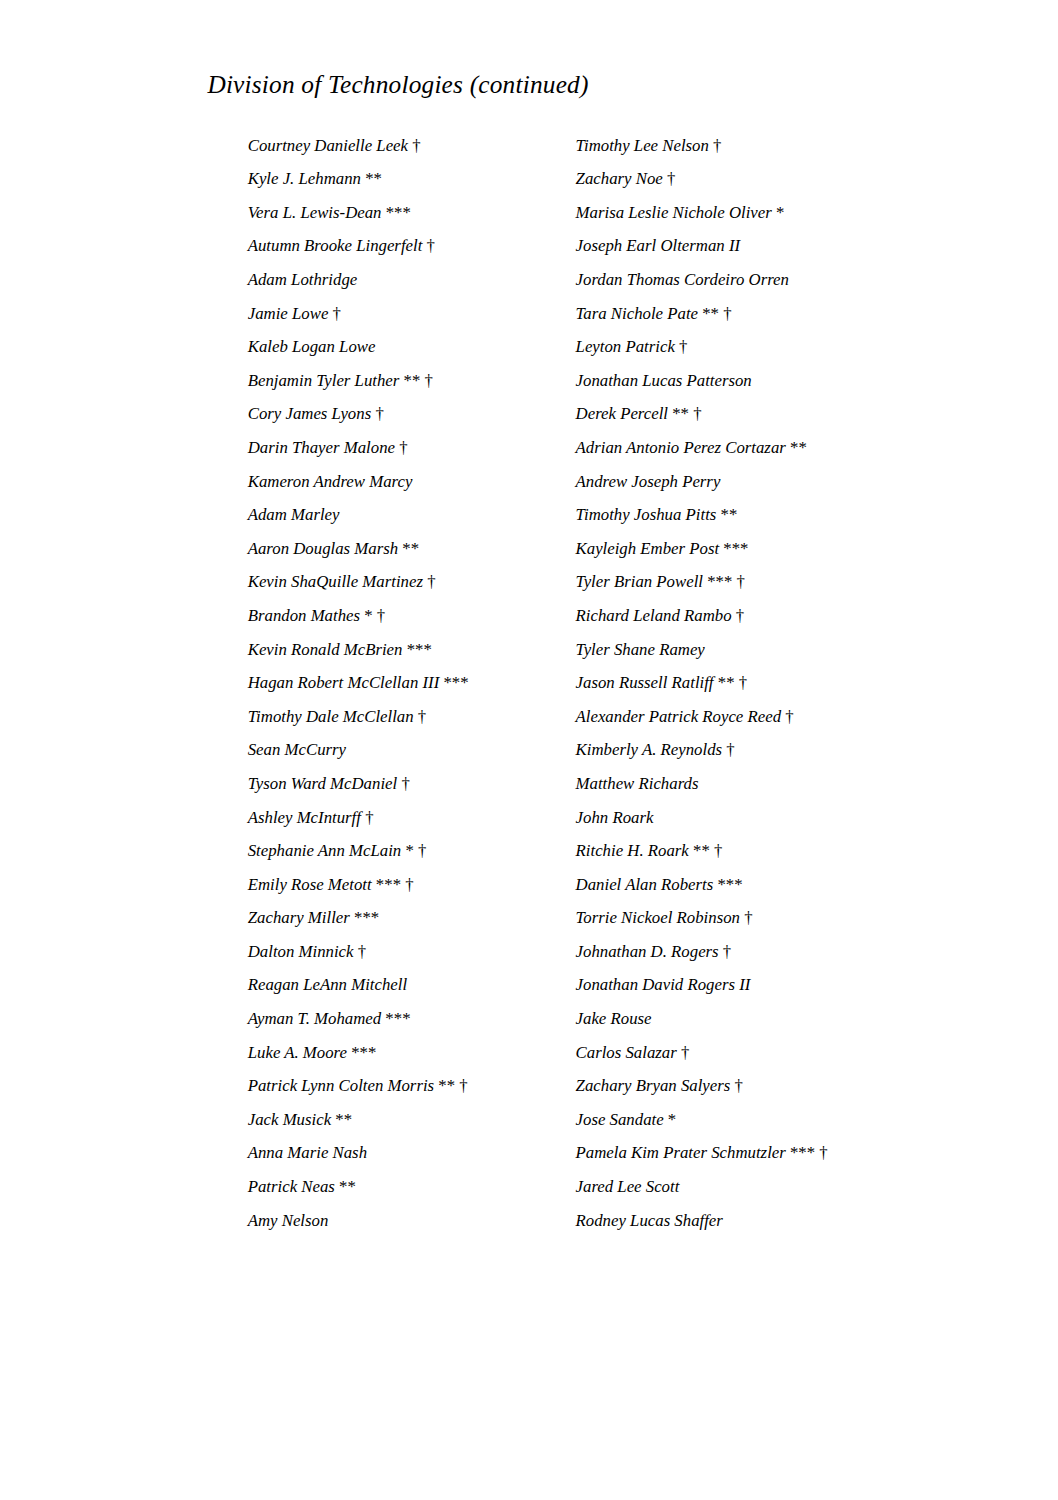Division of Technologies (continued)
Courtney Danielle Leek †
Kyle J. Lehmann **
Vera L. Lewis-Dean ***
Autumn Brooke Lingerfelt †
Adam Lothridge
Jamie Lowe †
Kaleb Logan Lowe
Benjamin Tyler Luther ** †
Cory James Lyons †
Darin Thayer Malone †
Kameron Andrew Marcy
Adam Marley
Aaron Douglas Marsh **
Kevin ShaQuille Martinez †
Brandon Mathes * †
Kevin Ronald McBrien ***
Hagan Robert McClellan III ***
Timothy Dale McClellan †
Sean McCurry
Tyson Ward McDaniel †
Ashley McInturff †
Stephanie Ann McLain * †
Emily Rose Metott *** †
Zachary Miller ***
Dalton Minnick †
Reagan LeAnn Mitchell
Ayman T. Mohamed ***
Luke A. Moore ***
Patrick Lynn Colten Morris ** †
Jack Musick **
Anna Marie Nash
Patrick Neas **
Amy Nelson
Timothy Lee Nelson †
Zachary Noe †
Marisa Leslie Nichole Oliver *
Joseph Earl Olterman II
Jordan Thomas Cordeiro Orren
Tara Nichole Pate ** †
Leyton Patrick †
Jonathan Lucas Patterson
Derek Percell ** †
Adrian Antonio Perez Cortazar **
Andrew Joseph Perry
Timothy Joshua Pitts **
Kayleigh Ember Post ***
Tyler Brian Powell *** †
Richard Leland Rambo †
Tyler Shane Ramey
Jason Russell Ratliff ** †
Alexander Patrick Royce Reed †
Kimberly A. Reynolds †
Matthew Richards
John Roark
Ritchie H. Roark ** †
Daniel Alan Roberts ***
Torrie Nickoel Robinson †
Johnathan D. Rogers †
Jonathan David Rogers II
Jake Rouse
Carlos Salazar †
Zachary Bryan Salyers †
Jose Sandate *
Pamela Kim Prater Schmutzler *** †
Jared Lee Scott
Rodney Lucas Shaffer